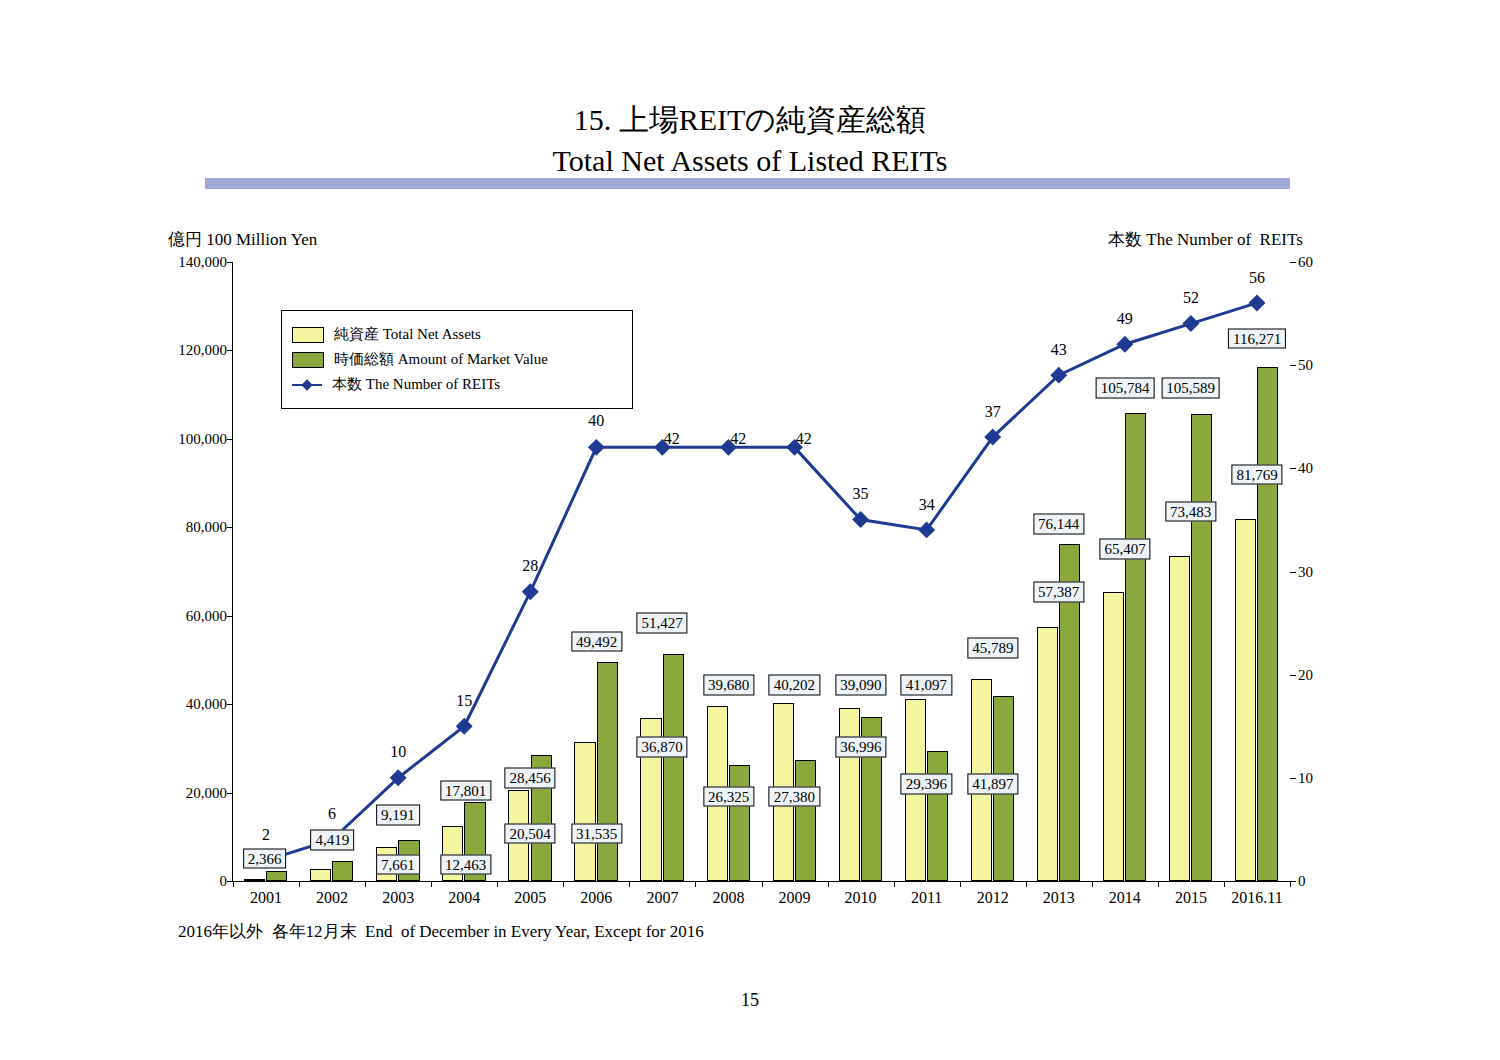15. 上場REITの純資産総額
Total Net Assets of Listed REITs
億円 100 Million Yen
本数 The Number of REITs
0
20,000
40,000
60,000
80,000
100,000
120,000
140,000
0
10
20
30
40
50
60
2001
2002
2003
2004
2005
2006
2007
2008
2009
2010
2011
2012
2013
2014
2015
2016.11
2
6
10
15
28
40
42
42
42
35
34
37
43
49
52
56
2,366
4,419
7,661
12,463
9,191
17,801
20,504
31,535
28,456
49,492
51,427
36,870
39,680
40,202
39,090
26,325
27,380
36,996
41,097
29,396
45,789
41,897
57,387
65,407
73,483
81,769
76,144
105,784
105,589
116,271
純資産 Total Net Assets
時価総額 Amount of Market Value
本数 The Number of REITs
2016年以外 各年12月末 End of December in Every Year, Except for 2016
15